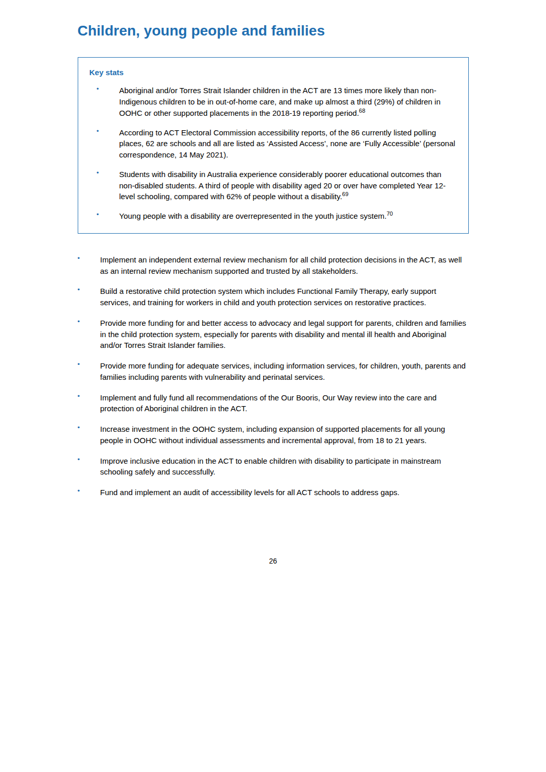Children, young people and families
Key stats
Aboriginal and/or Torres Strait Islander children in the ACT are 13 times more likely than non-Indigenous children to be in out-of-home care, and make up almost a third (29%) of children in OOHC or other supported placements in the 2018-19 reporting period.68
According to ACT Electoral Commission accessibility reports, of the 86 currently listed polling places, 62 are schools and all are listed as ‘Assisted Access’, none are ‘Fully Accessible’ (personal correspondence, 14 May 2021).
Students with disability in Australia experience considerably poorer educational outcomes than non-disabled students. A third of people with disability aged 20 or over have completed Year 12-level schooling, compared with 62% of people without a disability.69
Young people with a disability are overrepresented in the youth justice system.70
Implement an independent external review mechanism for all child protection decisions in the ACT, as well as an internal review mechanism supported and trusted by all stakeholders.
Build a restorative child protection system which includes Functional Family Therapy, early support services, and training for workers in child and youth protection services on restorative practices.
Provide more funding for and better access to advocacy and legal support for parents, children and families in the child protection system, especially for parents with disability and mental ill health and Aboriginal and/or Torres Strait Islander families.
Provide more funding for adequate services, including information services, for children, youth, parents and families including parents with vulnerability and perinatal services.
Implement and fully fund all recommendations of the Our Booris, Our Way review into the care and protection of Aboriginal children in the ACT.
Increase investment in the OOHC system, including expansion of supported placements for all young people in OOHC without individual assessments and incremental approval, from 18 to 21 years.
Improve inclusive education in the ACT to enable children with disability to participate in mainstream schooling safely and successfully.
Fund and implement an audit of accessibility levels for all ACT schools to address gaps.
26